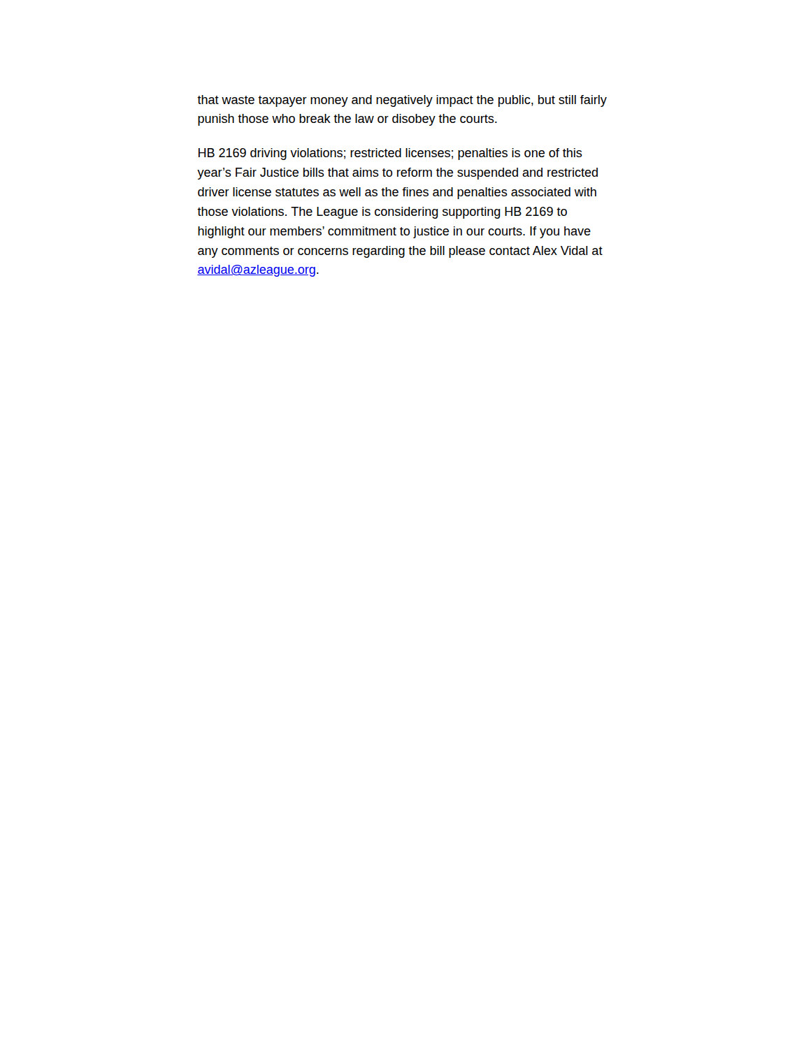that waste taxpayer money and negatively impact the public, but still fairly punish those who break the law or disobey the courts.
HB 2169 driving violations; restricted licenses; penalties is one of this year’s Fair Justice bills that aims to reform the suspended and restricted driver license statutes as well as the fines and penalties associated with those violations. The League is considering supporting HB 2169 to highlight our members’ commitment to justice in our courts. If you have any comments or concerns regarding the bill please contact Alex Vidal at avidal@azleague.org.